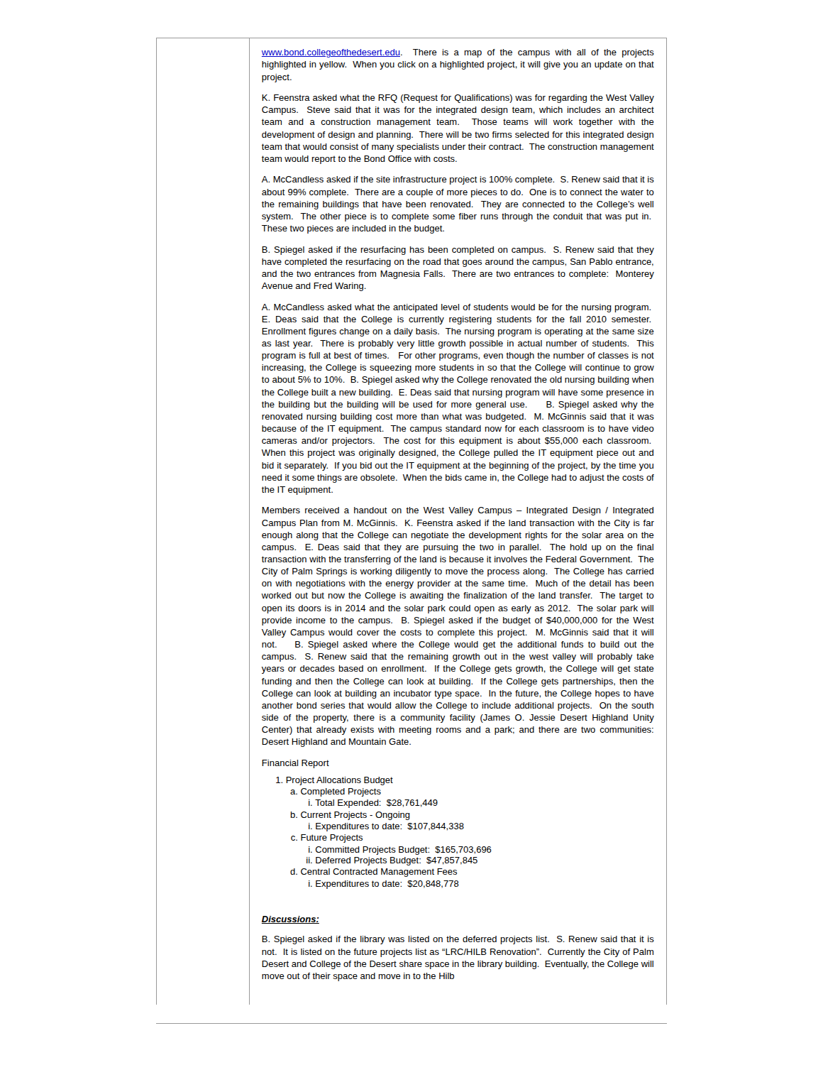www.bond.collegeofthedesert.edu. There is a map of the campus with all of the projects highlighted in yellow. When you click on a highlighted project, it will give you an update on that project.
K. Feenstra asked what the RFQ (Request for Qualifications) was for regarding the West Valley Campus. Steve said that it was for the integrated design team, which includes an architect team and a construction management team. Those teams will work together with the development of design and planning. There will be two firms selected for this integrated design team that would consist of many specialists under their contract. The construction management team would report to the Bond Office with costs.
A. McCandless asked if the site infrastructure project is 100% complete. S. Renew said that it is about 99% complete. There are a couple of more pieces to do. One is to connect the water to the remaining buildings that have been renovated. They are connected to the College’s well system. The other piece is to complete some fiber runs through the conduit that was put in. These two pieces are included in the budget.
B. Spiegel asked if the resurfacing has been completed on campus. S. Renew said that they have completed the resurfacing on the road that goes around the campus, San Pablo entrance, and the two entrances from Magnesia Falls. There are two entrances to complete: Monterey Avenue and Fred Waring.
A. McCandless asked what the anticipated level of students would be for the nursing program. E. Deas said that the College is currently registering students for the fall 2010 semester. Enrollment figures change on a daily basis. The nursing program is operating at the same size as last year. There is probably very little growth possible in actual number of students. This program is full at best of times. For other programs, even though the number of classes is not increasing, the College is squeezing more students in so that the College will continue to grow to about 5% to 10%. B. Spiegel asked why the College renovated the old nursing building when the College built a new building. E. Deas said that nursing program will have some presence in the building but the building will be used for more general use. B. Spiegel asked why the renovated nursing building cost more than what was budgeted. M. McGinnis said that it was because of the IT equipment. The campus standard now for each classroom is to have video cameras and/or projectors. The cost for this equipment is about $55,000 each classroom. When this project was originally designed, the College pulled the IT equipment piece out and bid it separately. If you bid out the IT equipment at the beginning of the project, by the time you need it some things are obsolete. When the bids came in, the College had to adjust the costs of the IT equipment.
Members received a handout on the West Valley Campus – Integrated Design / Integrated Campus Plan from M. McGinnis. K. Feenstra asked if the land transaction with the City is far enough along that the College can negotiate the development rights for the solar area on the campus. E. Deas said that they are pursuing the two in parallel. The hold up on the final transaction with the transferring of the land is because it involves the Federal Government. The City of Palm Springs is working diligently to move the process along. The College has carried on with negotiations with the energy provider at the same time. Much of the detail has been worked out but now the College is awaiting the finalization of the land transfer. The target to open its doors is in 2014 and the solar park could open as early as 2012. The solar park will provide income to the campus. B. Spiegel asked if the budget of $40,000,000 for the West Valley Campus would cover the costs to complete this project. M. McGinnis said that it will not. B. Spiegel asked where the College would get the additional funds to build out the campus. S. Renew said that the remaining growth out in the west valley will probably take years or decades based on enrollment. If the College gets growth, the College will get state funding and then the College can look at building. If the College gets partnerships, then the College can look at building an incubator type space. In the future, the College hopes to have another bond series that would allow the College to include additional projects. On the south side of the property, there is a community facility (James O. Jessie Desert Highland Unity Center) that already exists with meeting rooms and a park; and there are two communities: Desert Highland and Mountain Gate.
Financial Report
Project Allocations Budget
Completed Projects
Total Expended: $28,761,449
Current Projects - Ongoing
Expenditures to date: $107,844,338
Future Projects
Committed Projects Budget: $165,703,696
Deferred Projects Budget: $47,857,845
Central Contracted Management Fees
Expenditures to date: $20,848,778
Discussions:
B. Spiegel asked if the library was listed on the deferred projects list. S. Renew said that it is not. It is listed on the future projects list as “LRC/HILB Renovation”. Currently the City of Palm Desert and College of the Desert share space in the library building. Eventually, the College will move out of their space and move in to the Hilb